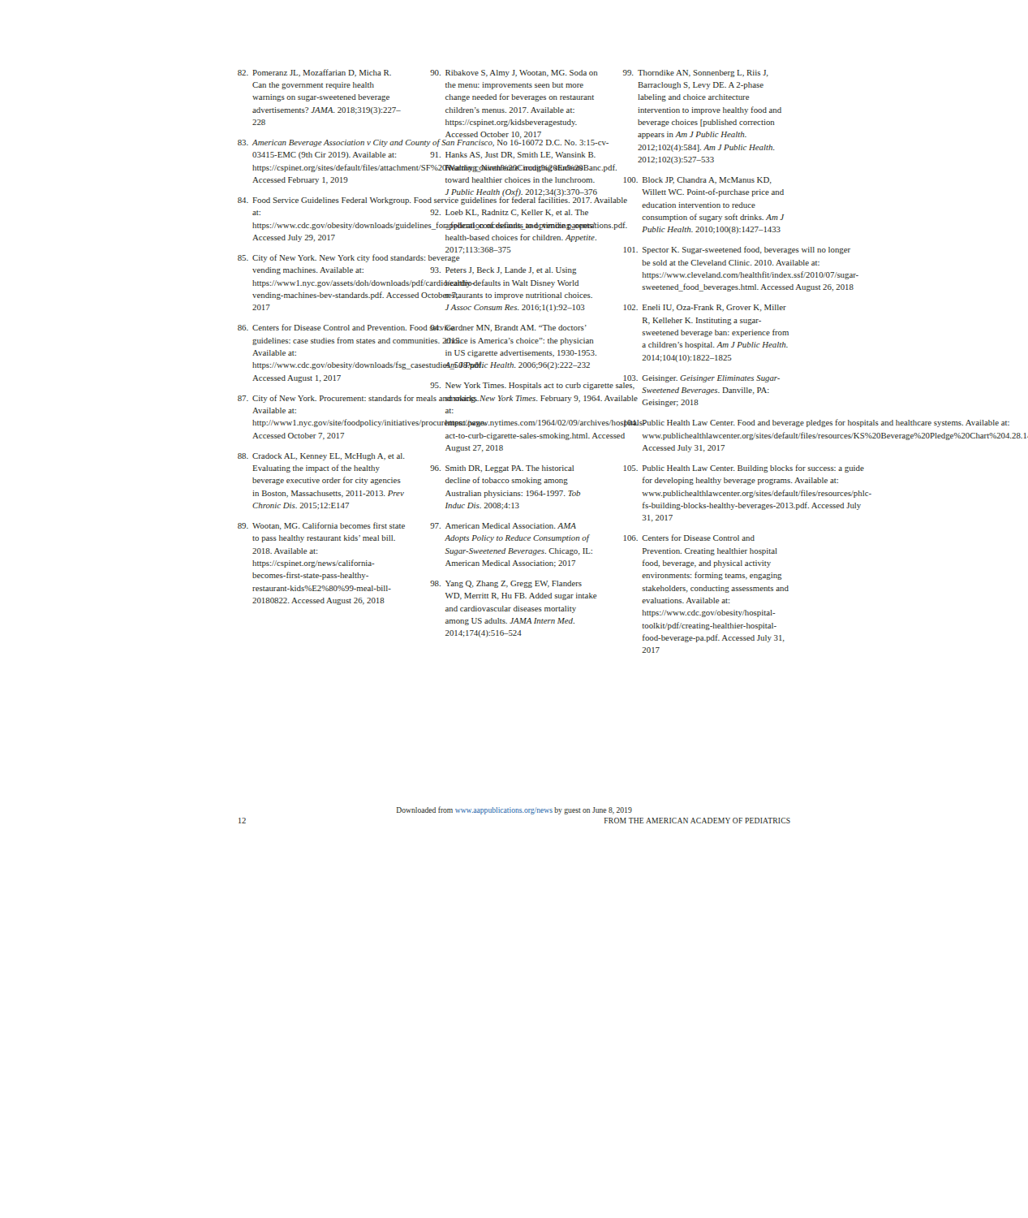82. Pomeranz JL, Mozaffarian D, Micha R. Can the government require health warnings on sugar-sweetened beverage advertisements? JAMA. 2018;319(3):227–228
83. American Beverage Association v City and County of San Francisco, No 16-16072 D.C. No. 3:15-cv-03415-EMC (9th Cir 2019). Available at: https://cspinet.org/sites/default/files/attachment/SF%20Warning_Ninth%20Circuit%20En%20Banc.pdf. Accessed February 1, 2019
84. Food Service Guidelines Federal Workgroup. Food service guidelines for federal facilities. 2017. Available at: https://www.cdc.gov/obesity/downloads/guidelines_for_federal_concessions_and_vending_operations.pdf. Accessed July 29, 2017
85. City of New York. New York city food standards: beverage vending machines. Available at: https://www1.nyc.gov/assets/doh/downloads/pdf/cardio/cardio-vending-machines-bev-standards.pdf. Accessed October 7, 2017
86. Centers for Disease Control and Prevention. Food service guidelines: case studies from states and communities. 2015. Available at: https://www.cdc.gov/obesity/downloads/fsg_casestudies_508.pdf. Accessed August 1, 2017
87. City of New York. Procurement: standards for meals and snacks. Available at: http://www1.nyc.gov/site/foodpolicy/initiatives/procurement.page. Accessed October 7, 2017
88. Cradock AL, Kenney EL, McHugh A, et al. Evaluating the impact of the healthy beverage executive order for city agencies in Boston, Massachusetts, 2011-2013. Prev Chronic Dis. 2015;12:E147
89. Wootan, MG. California becomes first state to pass healthy restaurant kids’ meal bill. 2018. Available at: https://cspinet.org/news/california-becomes-first-state-pass-healthy-restaurant-kids%E2%80%99-meal-bill-20180822. Accessed August 26, 2018
90. Ribakove S, Almy J, Wootan, MG. Soda on the menu: improvements seen but more change needed for beverages on restaurant children’s menus. 2017. Available at: https://cspinet.org/kidsbeveragestudy. Accessed October 10, 2017
91. Hanks AS, Just DR, Smith LE, Wansink B. Healthy convenience: nudging students toward healthier choices in the lunchroom. J Public Health (Oxf). 2012;34(3):370–376
92. Loeb KL, Radnitz C, Keller K, et al. The application of defaults to optimize parents’ health-based choices for children. Appetite. 2017;113:368–375
93. Peters J, Beck J, Lande J, et al. Using healthy defaults in Walt Disney World restaurants to improve nutritional choices. J Assoc Consum Res. 2016;1(1):92–103
94. Gardner MN, Brandt AM. “The doctors’ choice is America’s choice”: the physician in US cigarette advertisements, 1930-1953. Am J Public Health. 2006;96(2):222–232
95. New York Times. Hospitals act to curb cigarette sales, smoking. New York Times. February 9, 1964. Available at: https://www.nytimes.com/1964/02/09/archives/hospitals-act-to-curb-cigarette-sales-smoking.html. Accessed August 27, 2018
96. Smith DR, Leggat PA. The historical decline of tobacco smoking among Australian physicians: 1964-1997. Tob Induc Dis. 2008;4:13
97. American Medical Association. AMA Adopts Policy to Reduce Consumption of Sugar-Sweetened Beverages. Chicago, IL: American Medical Association; 2017
98. Yang Q, Zhang Z, Gregg EW, Flanders WD, Merritt R, Hu FB. Added sugar intake and cardiovascular diseases mortality among US adults. JAMA Intern Med. 2014;174(4):516–524
99. Thorndike AN, Sonnenberg L, Riis J, Barraclough S, Levy DE. A 2-phase labeling and choice architecture intervention to improve healthy food and beverage choices [published correction appears in Am J Public Health. 2012;102(4):584]. Am J Public Health. 2012;102(3):527–533
100. Block JP, Chandra A, McManus KD, Willett WC. Point-of-purchase price and education intervention to reduce consumption of sugary soft drinks. Am J Public Health. 2010;100(8):1427–1433
101. Spector K. Sugar-sweetened food, beverages will no longer be sold at the Cleveland Clinic. 2010. Available at: https://www.cleveland.com/healthfit/index.ssf/2010/07/sugar-sweetened_food_beverages.html. Accessed August 26, 2018
102. Eneli IU, Oza-Frank R, Grover K, Miller R, Kelleher K. Instituting a sugar-sweetened beverage ban: experience from a children’s hospital. Am J Public Health. 2014;104(10):1822–1825
103. Geisinger. Geisinger Eliminates Sugar-Sweetened Beverages. Danville, PA: Geisinger; 2018
104. Public Health Law Center. Food and beverage pledges for hospitals and healthcare systems. Available at: www.publichealthlawcenter.org/sites/default/files/resources/KS%20Beverage%20Pledge%20Chart%204.28.14.pdf. Accessed July 31, 2017
105. Public Health Law Center. Building blocks for success: a guide for developing healthy beverage programs. Available at: www.publichealthlawcenter.org/sites/default/files/resources/phlc-fs-building-blocks-healthy-beverages-2013.pdf. Accessed July 31, 2017
106. Centers for Disease Control and Prevention. Creating healthier hospital food, beverage, and physical activity environments: forming teams, engaging stakeholders, conducting assessments and evaluations. Available at: https://www.cdc.gov/obesity/hospital-toolkit/pdf/creating-healthier-hospital-food-beverage-pa.pdf. Accessed July 31, 2017
Downloaded from www.aappublications.org/news by guest on June 8, 2019
12 FROM THE AMERICAN ACADEMY OF PEDIATRICS